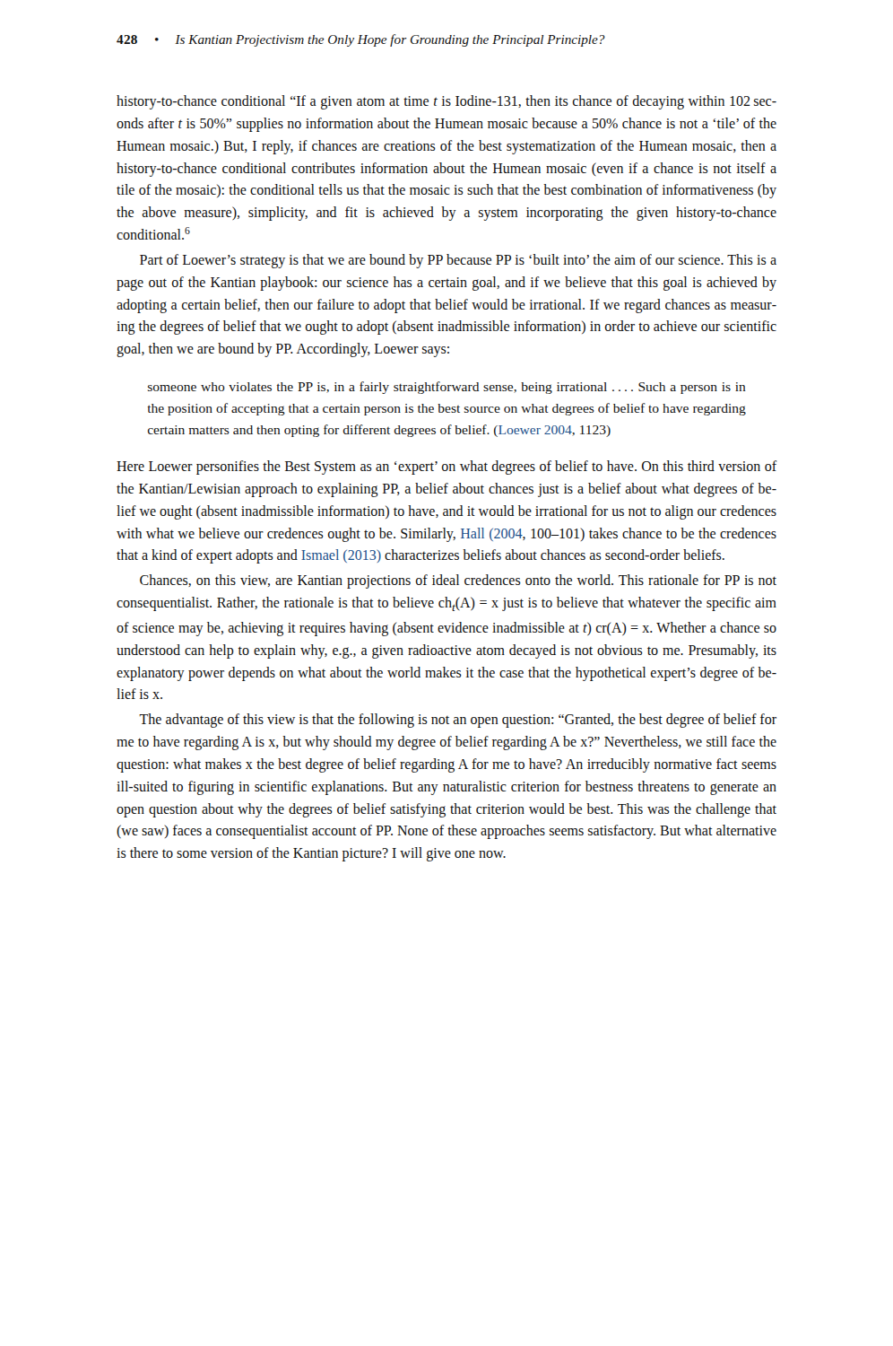428 • Is Kantian Projectivism the Only Hope for Grounding the Principal Principle?
history-to-chance conditional “If a given atom at time t is Iodine-131, then its chance of decaying within 102 seconds after t is 50%” supplies no information about the Humean mosaic because a 50% chance is not a ‘tile’ of the Humean mosaic.) But, I reply, if chances are creations of the best systematization of the Humean mosaic, then a history-to-chance conditional contributes information about the Humean mosaic (even if a chance is not itself a tile of the mosaic): the conditional tells us that the mosaic is such that the best combination of informativeness (by the above measure), simplicity, and fit is achieved by a system incorporating the given history-to-chance conditional.6
Part of Loewer’s strategy is that we are bound by PP because PP is ‘built into’ the aim of our science. This is a page out of the Kantian playbook: our science has a certain goal, and if we believe that this goal is achieved by adopting a certain belief, then our failure to adopt that belief would be irrational. If we regard chances as measuring the degrees of belief that we ought to adopt (absent inadmissible information) in order to achieve our scientific goal, then we are bound by PP. Accordingly, Loewer says:
someone who violates the PP is, in a fairly straightforward sense, being irrational . . . . Such a person is in the position of accepting that a certain person is the best source on what degrees of belief to have regarding certain matters and then opting for different degrees of belief. (Loewer 2004, 1123)
Here Loewer personifies the Best System as an ‘expert’ on what degrees of belief to have. On this third version of the Kantian/Lewisian approach to explaining PP, a belief about chances just is a belief about what degrees of belief we ought (absent inadmissible information) to have, and it would be irrational for us not to align our credences with what we believe our credences ought to be. Similarly, Hall (2004, 100–101) takes chance to be the credences that a kind of expert adopts and Ismael (2013) characterizes beliefs about chances as second-order beliefs.
Chances, on this view, are Kantian projections of ideal credences onto the world. This rationale for PP is not consequentialist. Rather, the rationale is that to believe cht(A) = x just is to believe that whatever the specific aim of science may be, achieving it requires having (absent evidence inadmissible at t) cr(A) = x. Whether a chance so understood can help to explain why, e.g., a given radioactive atom decayed is not obvious to me. Presumably, its explanatory power depends on what about the world makes it the case that the hypothetical expert’s degree of belief is x.
The advantage of this view is that the following is not an open question: “Granted, the best degree of belief for me to have regarding A is x, but why should my degree of belief regarding A be x?” Nevertheless, we still face the question: what makes x the best degree of belief regarding A for me to have? An irreducibly normative fact seems ill-suited to figuring in scientific explanations. But any naturalistic criterion for bestness threatens to generate an open question about why the degrees of belief satisfying that criterion would be best. This was the challenge that (we saw) faces a consequentialist account of PP. None of these approaches seems satisfactory. But what alternative is there to some version of the Kantian picture? I will give one now.